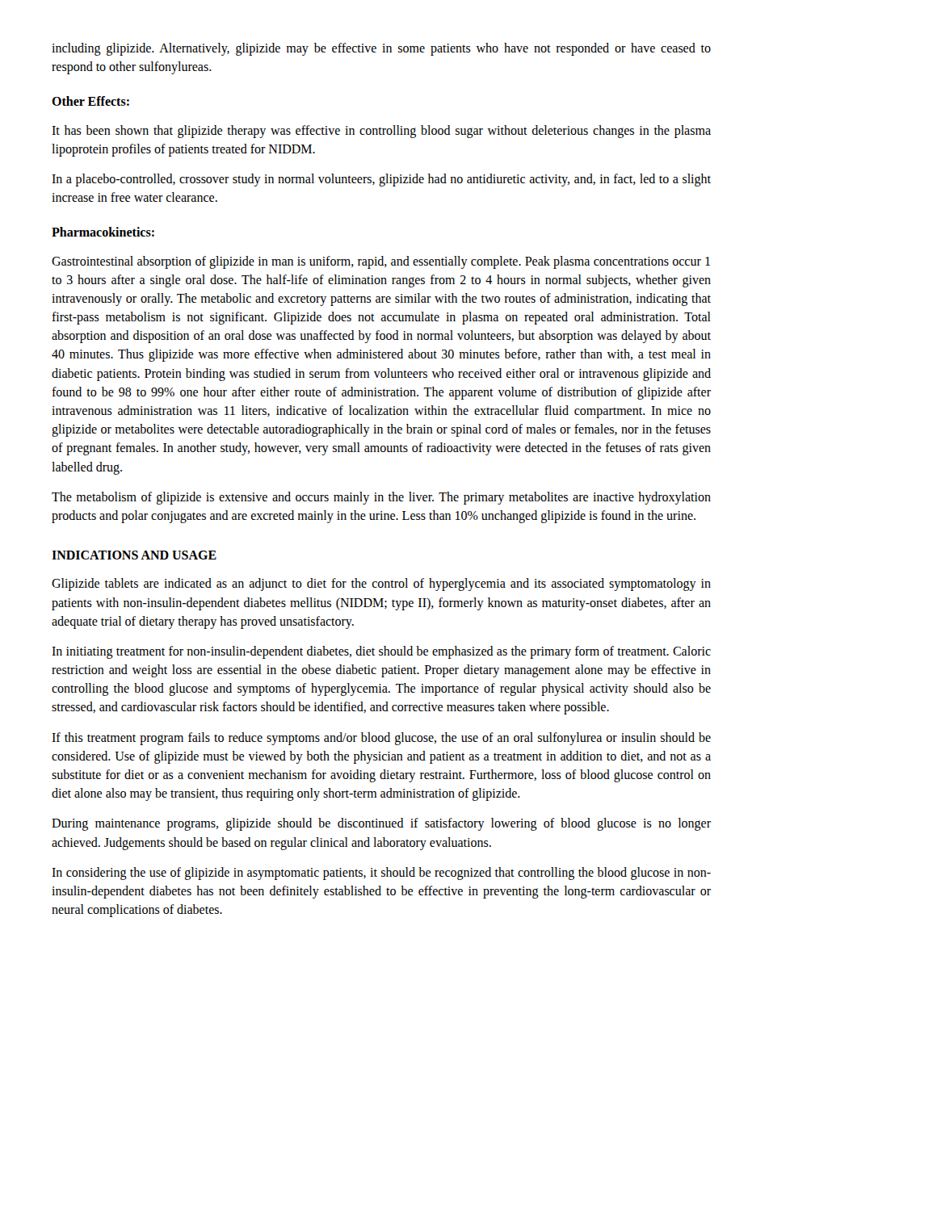including glipizide. Alternatively, glipizide may be effective in some patients who have not responded or have ceased to respond to other sulfonylureas.
Other Effects:
It has been shown that glipizide therapy was effective in controlling blood sugar without deleterious changes in the plasma lipoprotein profiles of patients treated for NIDDM.
In a placebo-controlled, crossover study in normal volunteers, glipizide had no antidiuretic activity, and, in fact, led to a slight increase in free water clearance.
Pharmacokinetics:
Gastrointestinal absorption of glipizide in man is uniform, rapid, and essentially complete. Peak plasma concentrations occur 1 to 3 hours after a single oral dose. The half-life of elimination ranges from 2 to 4 hours in normal subjects, whether given intravenously or orally. The metabolic and excretory patterns are similar with the two routes of administration, indicating that first-pass metabolism is not significant. Glipizide does not accumulate in plasma on repeated oral administration. Total absorption and disposition of an oral dose was unaffected by food in normal volunteers, but absorption was delayed by about 40 minutes. Thus glipizide was more effective when administered about 30 minutes before, rather than with, a test meal in diabetic patients. Protein binding was studied in serum from volunteers who received either oral or intravenous glipizide and found to be 98 to 99% one hour after either route of administration. The apparent volume of distribution of glipizide after intravenous administration was 11 liters, indicative of localization within the extracellular fluid compartment. In mice no glipizide or metabolites were detectable autoradiographically in the brain or spinal cord of males or females, nor in the fetuses of pregnant females. In another study, however, very small amounts of radioactivity were detected in the fetuses of rats given labelled drug.
The metabolism of glipizide is extensive and occurs mainly in the liver. The primary metabolites are inactive hydroxylation products and polar conjugates and are excreted mainly in the urine. Less than 10% unchanged glipizide is found in the urine.
INDICATIONS AND USAGE
Glipizide tablets are indicated as an adjunct to diet for the control of hyperglycemia and its associated symptomatology in patients with non-insulin-dependent diabetes mellitus (NIDDM; type II), formerly known as maturity-onset diabetes, after an adequate trial of dietary therapy has proved unsatisfactory.
In initiating treatment for non-insulin-dependent diabetes, diet should be emphasized as the primary form of treatment. Caloric restriction and weight loss are essential in the obese diabetic patient. Proper dietary management alone may be effective in controlling the blood glucose and symptoms of hyperglycemia. The importance of regular physical activity should also be stressed, and cardiovascular risk factors should be identified, and corrective measures taken where possible.
If this treatment program fails to reduce symptoms and/or blood glucose, the use of an oral sulfonylurea or insulin should be considered. Use of glipizide must be viewed by both the physician and patient as a treatment in addition to diet, and not as a substitute for diet or as a convenient mechanism for avoiding dietary restraint. Furthermore, loss of blood glucose control on diet alone also may be transient, thus requiring only short-term administration of glipizide.
During maintenance programs, glipizide should be discontinued if satisfactory lowering of blood glucose is no longer achieved. Judgements should be based on regular clinical and laboratory evaluations.
In considering the use of glipizide in asymptomatic patients, it should be recognized that controlling the blood glucose in non-insulin-dependent diabetes has not been definitely established to be effective in preventing the long-term cardiovascular or neural complications of diabetes.